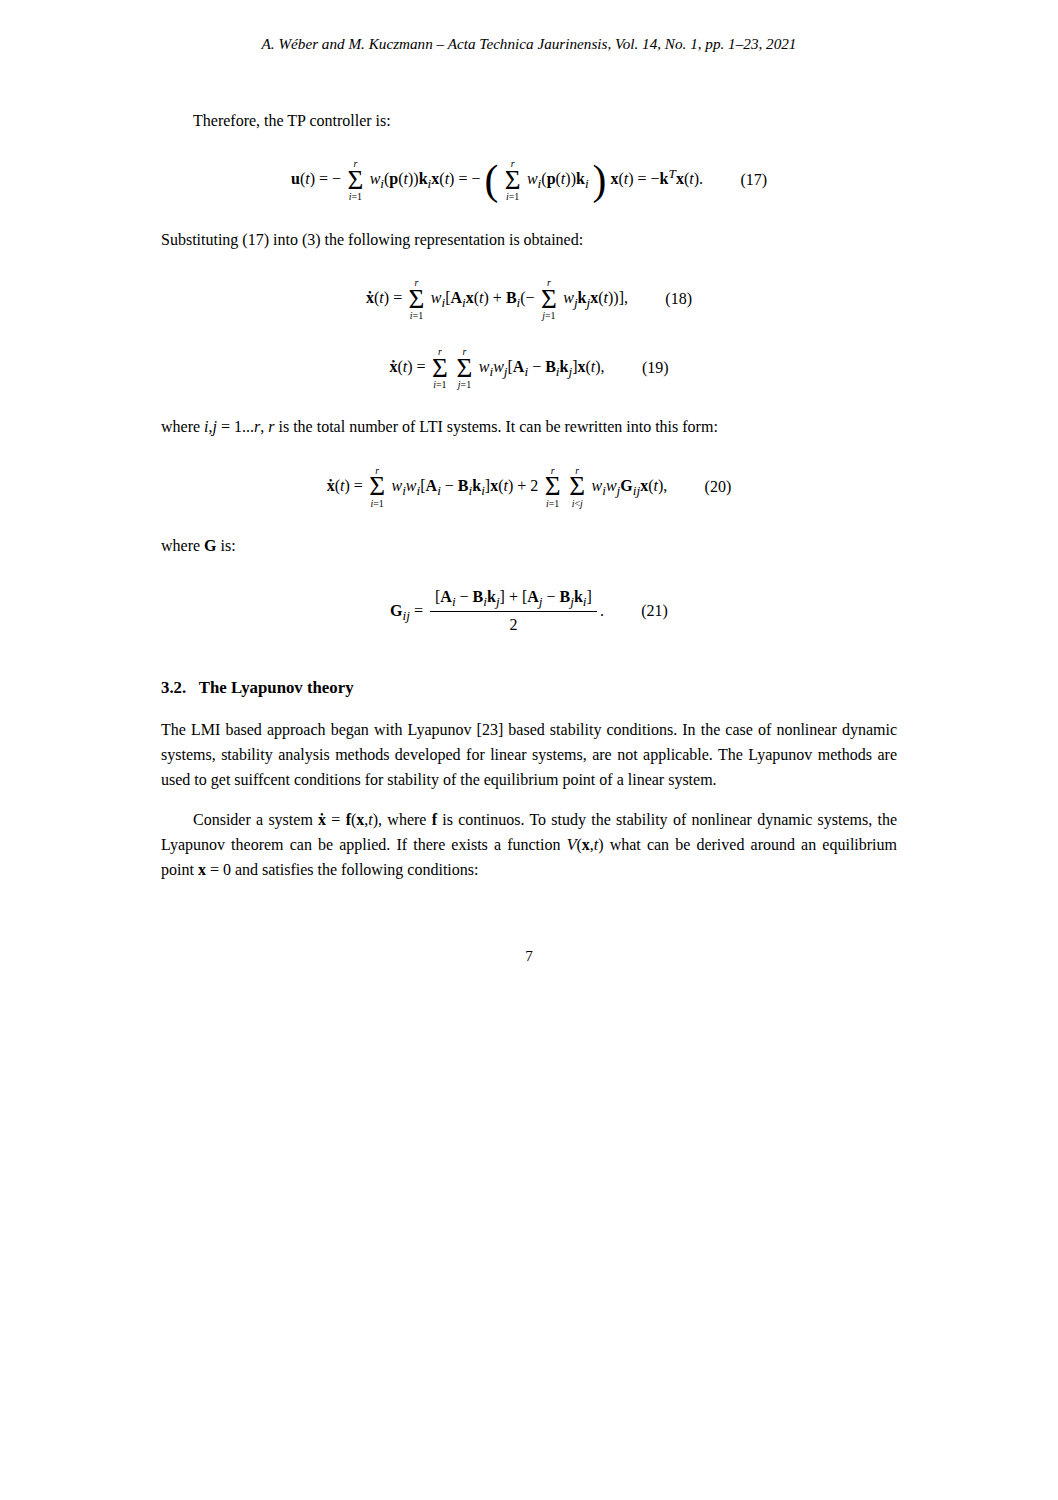A. Wéber and M. Kuczmann – Acta Technica Jaurinensis, Vol. 14, No. 1, pp. 1–23, 2021
Therefore, the TP controller is:
u(t) = − rΣi=1 wi(p(t))kix(t) = − ( rΣi=1 wi(p(t))ki ) x(t) = −kTx(t). (17)
Substituting (17) into (3) the following representation is obtained:
ẋ(t) = rΣi=1 wi[Aix(t) + Bi(− rΣj=1 wj kjx(t))], (18)
ẋ(t) = rΣi=1 rΣj=1 wiwj[Ai − Bikj]x(t), (19)
where i,j = 1...r, r is the total number of LTI systems. It can be rewritten into this form:
ẋ(t) = rΣi=1 wiwi[Ai − Biki]x(t) + 2 rΣi=1 rΣi<j wiwj Gijx(t), (20)
where G is:
Gij = [Ai − Bikj] + [Aj − Bjki] 2 . (21)
3.2. The Lyapunov theory
The LMI based approach began with Lyapunov [23] based stability conditions. In the case of nonlinear dynamic systems, stability analysis methods developed for linear systems, are not applicable. The Lyapunov methods are used to get suiffcent conditions for stability of the equilibrium point of a linear system.
Consider a system ẋ = f(x,t), where f is continuos. To study the stability of nonlinear dynamic systems, the Lyapunov theorem can be applied. If there exists a function V(x,t) what can be derived around an equilibrium point x = 0 and satisfies the following conditions:
7